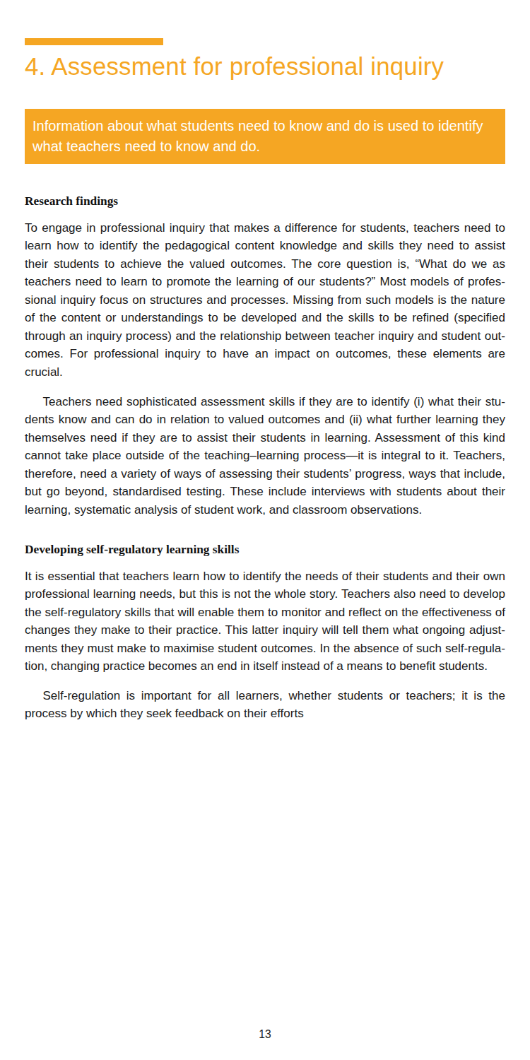4. Assessment for professional inquiry
Information about what students need to know and do is used to identify what teachers need to know and do.
Research findings
To engage in professional inquiry that makes a difference for students, teachers need to learn how to identify the pedagogical content knowledge and skills they need to assist their students to achieve the valued outcomes. The core question is, “What do we as teachers need to learn to promote the learning of our students?” Most models of professional inquiry focus on structures and processes. Missing from such models is the nature of the content or understandings to be developed and the skills to be refined (specified through an inquiry process) and the relationship between teacher inquiry and student outcomes. For professional inquiry to have an impact on outcomes, these elements are crucial.
Teachers need sophisticated assessment skills if they are to identify (i) what their students know and can do in relation to valued outcomes and (ii) what further learning they themselves need if they are to assist their students in learning. Assessment of this kind cannot take place outside of the teaching–learning process—it is integral to it. Teachers, therefore, need a variety of ways of assessing their students’ progress, ways that include, but go beyond, standardised testing. These include interviews with students about their learning, systematic analysis of student work, and classroom observations.
Developing self-regulatory learning skills
It is essential that teachers learn how to identify the needs of their students and their own professional learning needs, but this is not the whole story. Teachers also need to develop the self-regulatory skills that will enable them to monitor and reflect on the effectiveness of changes they make to their practice. This latter inquiry will tell them what ongoing adjustments they must make to maximise student outcomes. In the absence of such self-regulation, changing practice becomes an end in itself instead of a means to benefit students.
Self-regulation is important for all learners, whether students or teachers; it is the process by which they seek feedback on their efforts
13